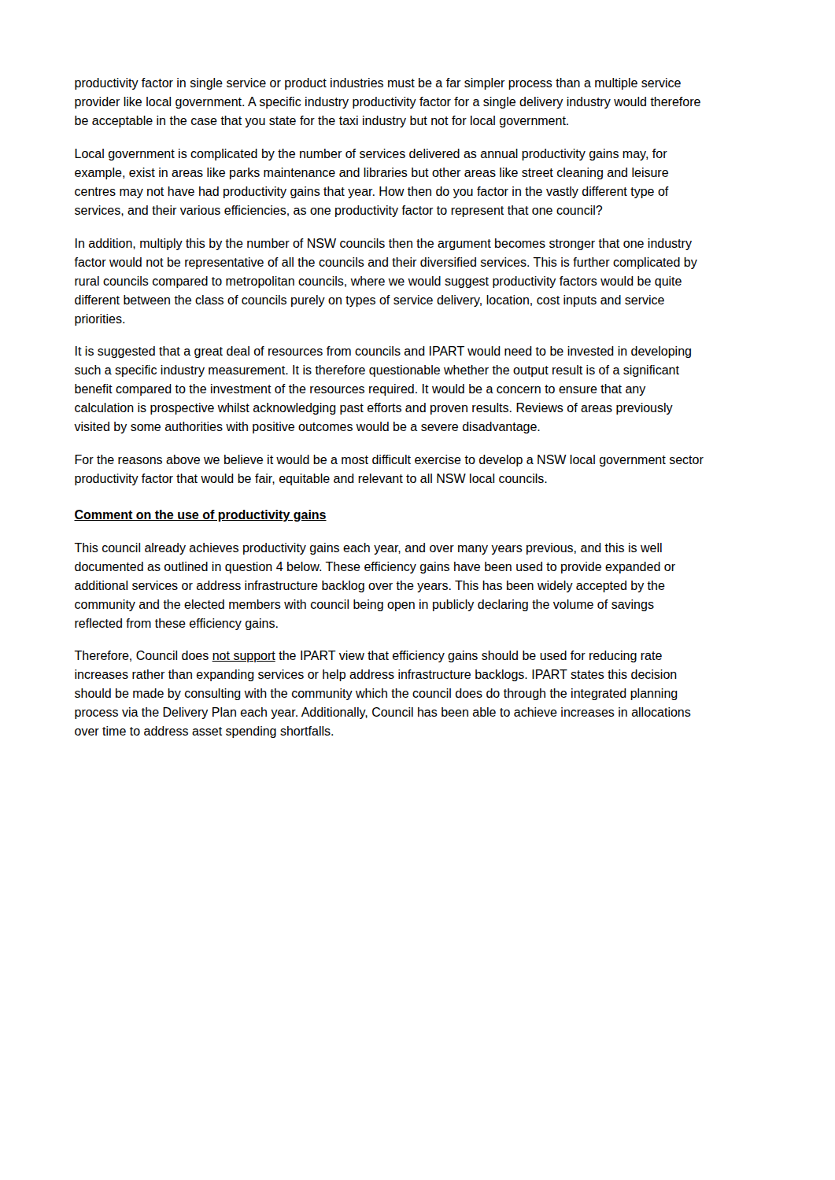productivity factor in single service or product industries must be a far simpler process than a multiple service provider like local government. A specific industry productivity factor for a single delivery industry would therefore be acceptable in the case that you state for the taxi industry but not for local government.
Local government is complicated by the number of services delivered as annual productivity gains may, for example, exist in areas like parks maintenance and libraries but other areas like street cleaning and leisure centres may not have had productivity gains that year. How then do you factor in the vastly different type of services, and their various efficiencies, as one productivity factor to represent that one council?
In addition, multiply this by the number of NSW councils then the argument becomes stronger that one industry factor would not be representative of all the councils and their diversified services. This is further complicated by rural councils compared to metropolitan councils, where we would suggest productivity factors would be quite different between the class of councils purely on types of service delivery, location, cost inputs and service priorities.
It is suggested that a great deal of resources from councils and IPART would need to be invested in developing such a specific industry measurement. It is therefore questionable whether the output result is of a significant benefit compared to the investment of the resources required. It would be a concern to ensure that any calculation is prospective whilst acknowledging past efforts and proven results. Reviews of areas previously visited by some authorities with positive outcomes would be a severe disadvantage.
For the reasons above we believe it would be a most difficult exercise to develop a NSW local government sector productivity factor that would be fair, equitable and relevant to all NSW local councils.
Comment on the use of productivity gains
This council already achieves productivity gains each year, and over many years previous, and this is well documented as outlined in question 4 below. These efficiency gains have been used to provide expanded or additional services or address infrastructure backlog over the years. This has been widely accepted by the community and the elected members with council being open in publicly declaring the volume of savings reflected from these efficiency gains.
Therefore, Council does not support the IPART view that efficiency gains should be used for reducing rate increases rather than expanding services or help address infrastructure backlogs. IPART states this decision should be made by consulting with the community which the council does do through the integrated planning process via the Delivery Plan each year. Additionally, Council has been able to achieve increases in allocations over time to address asset spending shortfalls.